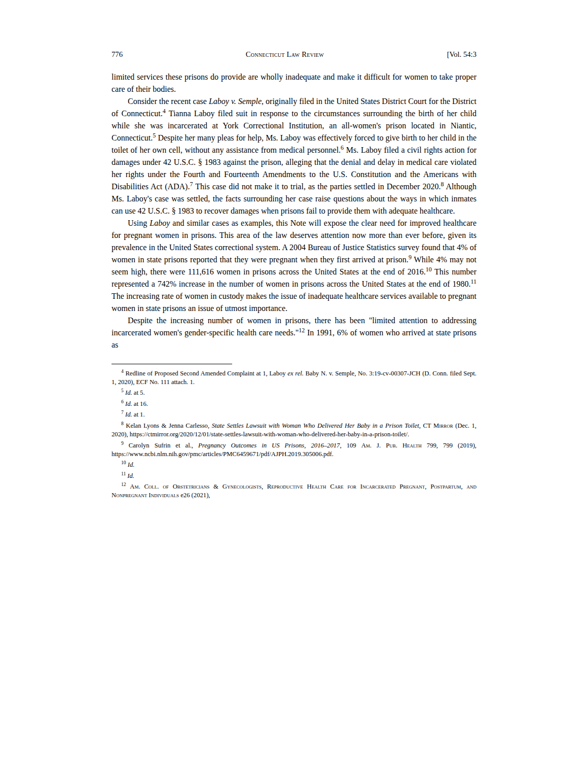776 Connecticut Law Review [Vol. 54:3
limited services these prisons do provide are wholly inadequate and make it difficult for women to take proper care of their bodies.
Consider the recent case Laboy v. Semple, originally filed in the United States District Court for the District of Connecticut.4 Tianna Laboy filed suit in response to the circumstances surrounding the birth of her child while she was incarcerated at York Correctional Institution, an all-women's prison located in Niantic, Connecticut.5 Despite her many pleas for help, Ms. Laboy was effectively forced to give birth to her child in the toilet of her own cell, without any assistance from medical personnel.6 Ms. Laboy filed a civil rights action for damages under 42 U.S.C. § 1983 against the prison, alleging that the denial and delay in medical care violated her rights under the Fourth and Fourteenth Amendments to the U.S. Constitution and the Americans with Disabilities Act (ADA).7 This case did not make it to trial, as the parties settled in December 2020.8 Although Ms. Laboy's case was settled, the facts surrounding her case raise questions about the ways in which inmates can use 42 U.S.C. § 1983 to recover damages when prisons fail to provide them with adequate healthcare.
Using Laboy and similar cases as examples, this Note will expose the clear need for improved healthcare for pregnant women in prisons. This area of the law deserves attention now more than ever before, given its prevalence in the United States correctional system. A 2004 Bureau of Justice Statistics survey found that 4% of women in state prisons reported that they were pregnant when they first arrived at prison.9 While 4% may not seem high, there were 111,616 women in prisons across the United States at the end of 2016.10 This number represented a 742% increase in the number of women in prisons across the United States at the end of 1980.11 The increasing rate of women in custody makes the issue of inadequate healthcare services available to pregnant women in state prisons an issue of utmost importance.
Despite the increasing number of women in prisons, there has been "limited attention to addressing incarcerated women's gender-specific health care needs."12 In 1991, 6% of women who arrived at state prisons as
4 Redline of Proposed Second Amended Complaint at 1, Laboy ex rel. Baby N. v. Semple, No. 3:19-cv-00307-JCH (D. Conn. filed Sept. 1, 2020), ECF No. 111 attach. 1.
5 Id. at 5.
6 Id. at 16.
7 Id. at 1.
8 Kelan Lyons & Jenna Carlesso, State Settles Lawsuit with Woman Who Delivered Her Baby in a Prison Toilet, CT Mirror (Dec. 1, 2020), https://ctmirror.org/2020/12/01/state-settles-lawsuit-with-woman-who-delivered-her-baby-in-a-prison-toilet/.
9 Carolyn Sufrin et al., Pregnancy Outcomes in US Prisons, 2016–2017, 109 Am. J. Pub. Health 799, 799 (2019), https://www.ncbi.nlm.nih.gov/pmc/articles/PMC6459671/pdf/AJPH.2019.305006.pdf.
10 Id.
11 Id.
12 Am. Coll. of Obstetricians & Gynecologists, Reproductive Health Care for Incarcerated Pregnant, Postpartum, and Nonpregnant Individuals e26 (2021),